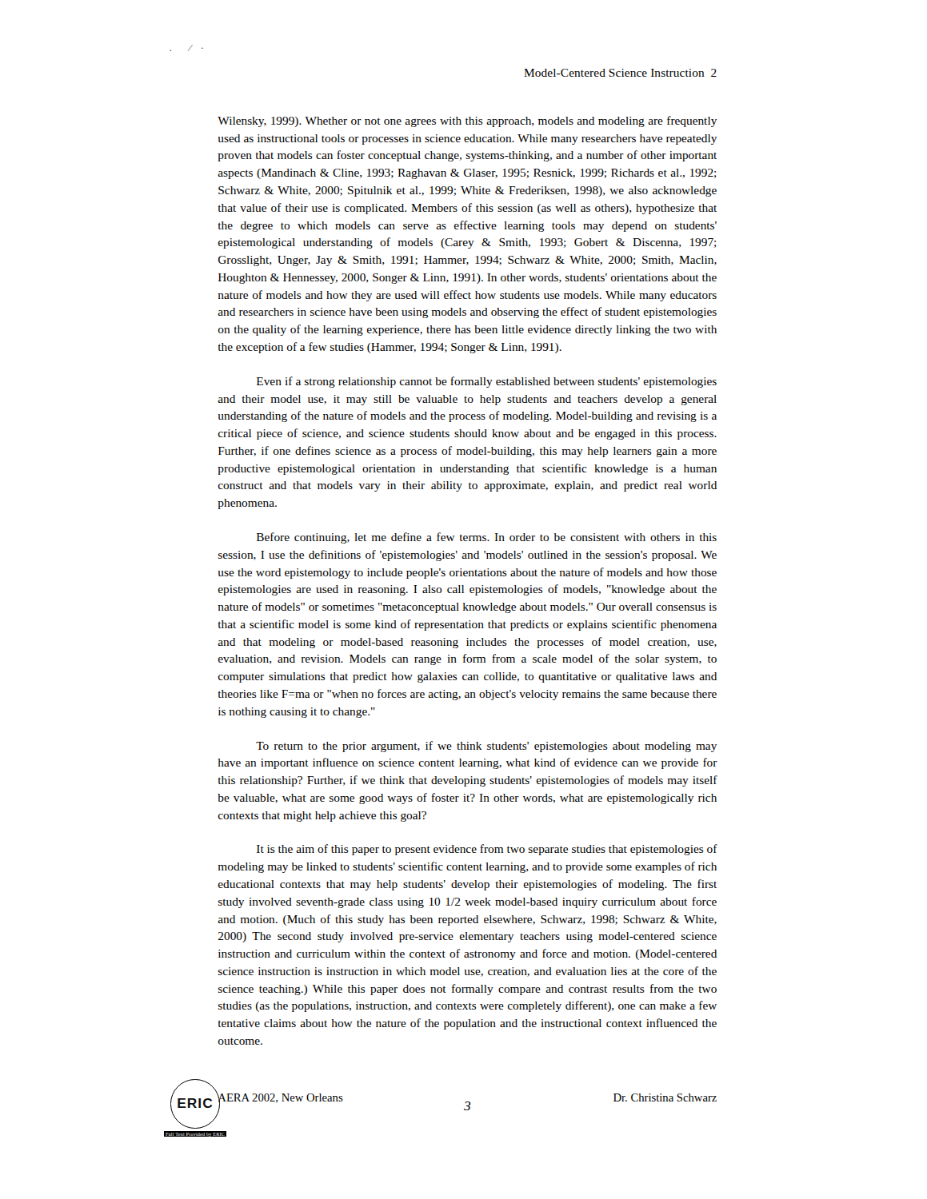. ⁄ ·
Model-Centered Science Instruction 2
Wilensky, 1999). Whether or not one agrees with this approach, models and modeling are frequently used as instructional tools or processes in science education. While many researchers have repeatedly proven that models can foster conceptual change, systems-thinking, and a number of other important aspects (Mandinach & Cline, 1993; Raghavan & Glaser, 1995; Resnick, 1999; Richards et al., 1992; Schwarz & White, 2000; Spitulnik et al., 1999; White & Frederiksen, 1998), we also acknowledge that value of their use is complicated. Members of this session (as well as others), hypothesize that the degree to which models can serve as effective learning tools may depend on students' epistemological understanding of models (Carey & Smith, 1993; Gobert & Discenna, 1997; Grosslight, Unger, Jay & Smith, 1991; Hammer, 1994; Schwarz & White, 2000; Smith, Maclin, Houghton & Hennessey, 2000, Songer & Linn, 1991). In other words, students' orientations about the nature of models and how they are used will effect how students use models. While many educators and researchers in science have been using models and observing the effect of student epistemologies on the quality of the learning experience, there has been little evidence directly linking the two with the exception of a few studies (Hammer, 1994; Songer & Linn, 1991).
Even if a strong relationship cannot be formally established between students' epistemologies and their model use, it may still be valuable to help students and teachers develop a general understanding of the nature of models and the process of modeling. Model-building and revising is a critical piece of science, and science students should know about and be engaged in this process. Further, if one defines science as a process of model-building, this may help learners gain a more productive epistemological orientation in understanding that scientific knowledge is a human construct and that models vary in their ability to approximate, explain, and predict real world phenomena.
Before continuing, let me define a few terms. In order to be consistent with others in this session, I use the definitions of 'epistemologies' and 'models' outlined in the session's proposal. We use the word epistemology to include people's orientations about the nature of models and how those epistemologies are used in reasoning. I also call epistemologies of models, "knowledge about the nature of models" or sometimes "metaconceptual knowledge about models." Our overall consensus is that a scientific model is some kind of representation that predicts or explains scientific phenomena and that modeling or model-based reasoning includes the processes of model creation, use, evaluation, and revision. Models can range in form from a scale model of the solar system, to computer simulations that predict how galaxies can collide, to quantitative or qualitative laws and theories like F=ma or "when no forces are acting, an object's velocity remains the same because there is nothing causing it to change."
To return to the prior argument, if we think students' epistemologies about modeling may have an important influence on science content learning, what kind of evidence can we provide for this relationship? Further, if we think that developing students' epistemologies of models may itself be valuable, what are some good ways of foster it? In other words, what are epistemologically rich contexts that might help achieve this goal?
It is the aim of this paper to present evidence from two separate studies that epistemologies of modeling may be linked to students' scientific content learning, and to provide some examples of rich educational contexts that may help students' develop their epistemologies of modeling. The first study involved seventh-grade class using 10 1/2 week model-based inquiry curriculum about force and motion. (Much of this study has been reported elsewhere, Schwarz, 1998; Schwarz & White, 2000) The second study involved pre-service elementary teachers using model-centered science instruction and curriculum within the context of astronomy and force and motion. (Model-centered science instruction is instruction in which model use, creation, and evaluation lies at the core of the science teaching.) While this paper does not formally compare and contrast results from the two studies (as the populations, instruction, and contexts were completely different), one can make a few tentative claims about how the nature of the population and the instructional context influenced the outcome.
AERA 2002, New Orleans
3
Dr. Christina Schwarz
ERIC
Full Text Provided by ERIC